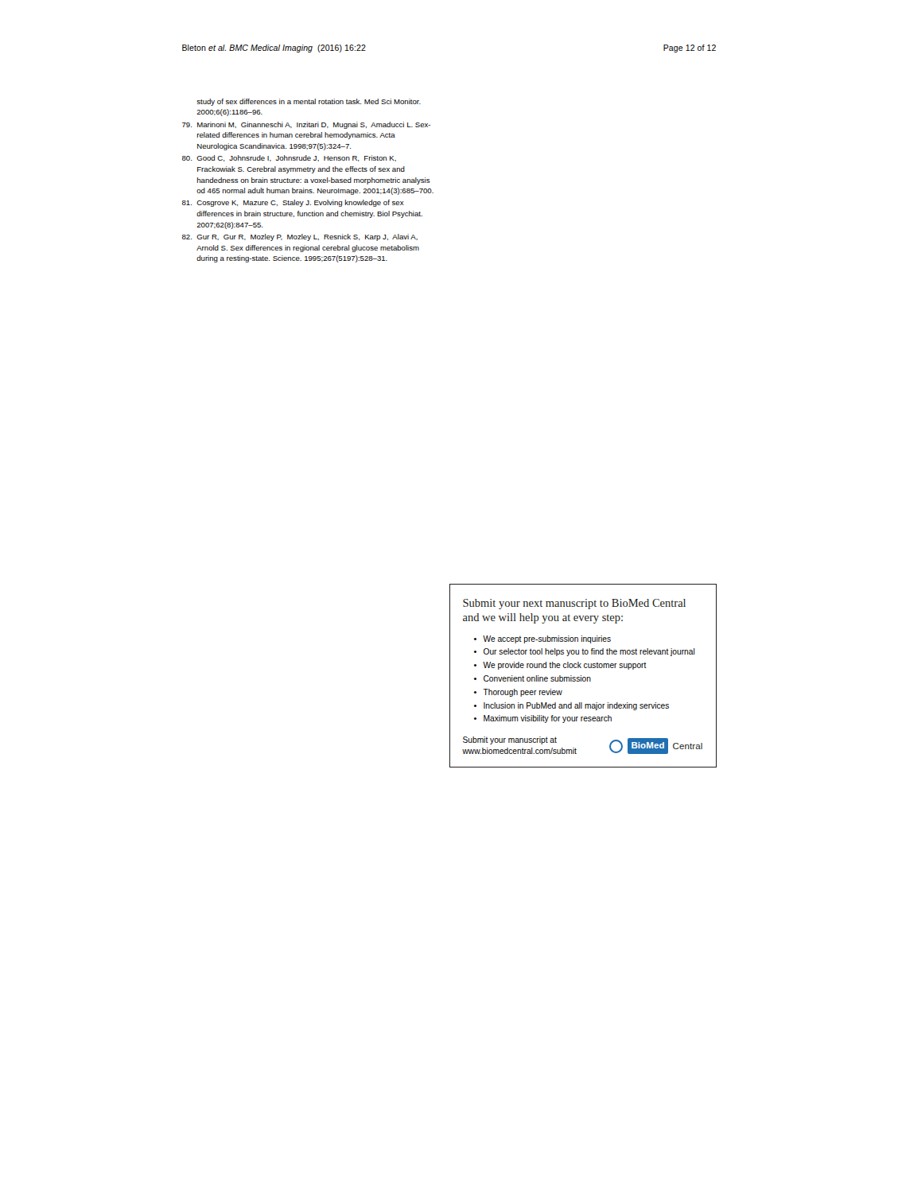Bleton et al. BMC Medical Imaging (2016) 16:22
Page 12 of 12
study of sex differences in a mental rotation task. Med Sci Monitor. 2000;6(6):1186–96.
79. Marinoni M, Ginanneschi A, Inzitari D, Mugnai S, Amaducci L. Sex-related differences in human cerebral hemodynamics. Acta Neurologica Scandinavica. 1998;97(5):324–7.
80. Good C, Johnsrude I, Johnsrude J, Henson R, Friston K, Frackowiak S. Cerebral asymmetry and the effects of sex and handedness on brain structure: a voxel-based morphometric analysis od 465 normal adult human brains. NeuroImage. 2001;14(3):685–700.
81. Cosgrove K, Mazure C, Staley J. Evolving knowledge of sex differences in brain structure, function and chemistry. Biol Psychiat. 2007;62(8):847–55.
82. Gur R, Gur R, Mozley P, Mozley L, Resnick S, Karp J, Alavi A, Arnold S. Sex differences in regional cerebral glucose metabolism during a resting-state. Science. 1995;267(5197):528–31.
Submit your next manuscript to BioMed Central
and we will help you at every step:
We accept pre-submission inquiries
Our selector tool helps you to find the most relevant journal
We provide round the clock customer support
Convenient online submission
Thorough peer review
Inclusion in PubMed and all major indexing services
Maximum visibility for your research
Submit your manuscript at
www.biomedcentral.com/submit
BioMed Central